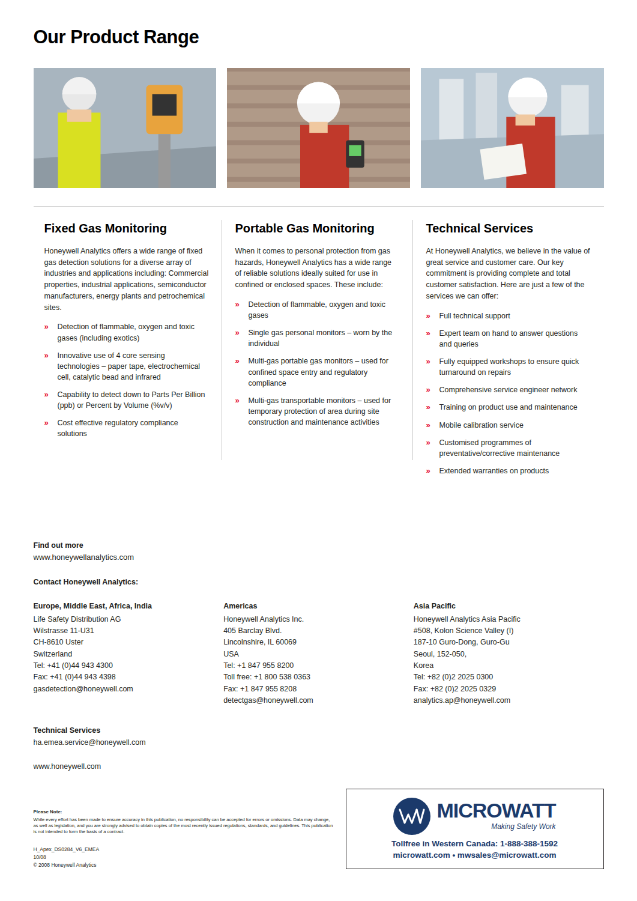Our Product Range
Fixed Gas Monitoring
Honeywell Analytics offers a wide range of fixed gas detection solutions for a diverse array of industries and applications including: Commercial properties, industrial applications, semiconductor manufacturers, energy plants and petrochemical sites.
Detection of flammable, oxygen and toxic gases (including exotics)
Innovative use of 4 core sensing technologies – paper tape, electrochemical cell, catalytic bead and infrared
Capability to detect down to Parts Per Billion (ppb) or Percent by Volume (%v/v)
Cost effective regulatory compliance solutions
Portable Gas Monitoring
When it comes to personal protection from gas hazards, Honeywell Analytics has a wide range of reliable solutions ideally suited for use in confined or enclosed spaces. These include:
Detection of flammable, oxygen and toxic gases
Single gas personal monitors – worn by the individual
Multi-gas portable gas monitors – used for confined space entry and regulatory compliance
Multi-gas transportable monitors – used for temporary protection of area during site construction and maintenance activities
Technical Services
At Honeywell Analytics, we believe in the value of great service and customer care. Our key commitment is providing complete and total customer satisfaction. Here are just a few of the services we can offer:
Full technical support
Expert team on hand to answer questions and queries
Fully equipped workshops to ensure quick turnaround on repairs
Comprehensive service engineer network
Training on product use and maintenance
Mobile calibration service
Customised programmes of preventative/corrective maintenance
Extended warranties on products
Find out more www.honeywellanalytics.com
Contact Honeywell Analytics:
Europe, Middle East, Africa, India Life Safety Distribution AG
Wilstrasse 11-U31
CH-8610 Uster
Switzerland
Tel: +41 (0)44 943 4300
Fax: +41 (0)44 943 4398
gasdetection@honeywell.com
Americas Honeywell Analytics Inc.
405 Barclay Blvd.
Lincolnshire, IL 60069
USA
Tel: +1 847 955 8200
Toll free: +1 800 538 0363
Fax: +1 847 955 8208
detectgas@honeywell.com
Asia Pacific Honeywell Analytics Asia Pacific
#508, Kolon Science Valley (I)
187-10 Guro-Dong, Guro-Gu
Seoul, 152-050,
Korea
Tel: +82 (0)2 2025 0300
Fax: +82 (0)2 2025 0329
analytics.ap@honeywell.com
Technical Services ha.emea.service@honeywell.com
www.honeywell.com
Please Note: While every effort has been made to ensure accuracy in this publication, no responsibility can be accepted for errors or omissions. Data may change, as well as legislation, and you are strongly advised to obtain copies of the most recently issued regulations, standards, and guidelines. This publication is not intended to form the basis of a contract.
H_Apex_DS0284_V6_EMEA
10/08
© 2008 Honeywell Analytics
MICRO WATT
Making Safety Work
Tollfree in Western Canada: 1-888-388-1592
microwatt.com • mwsales@microwatt.com